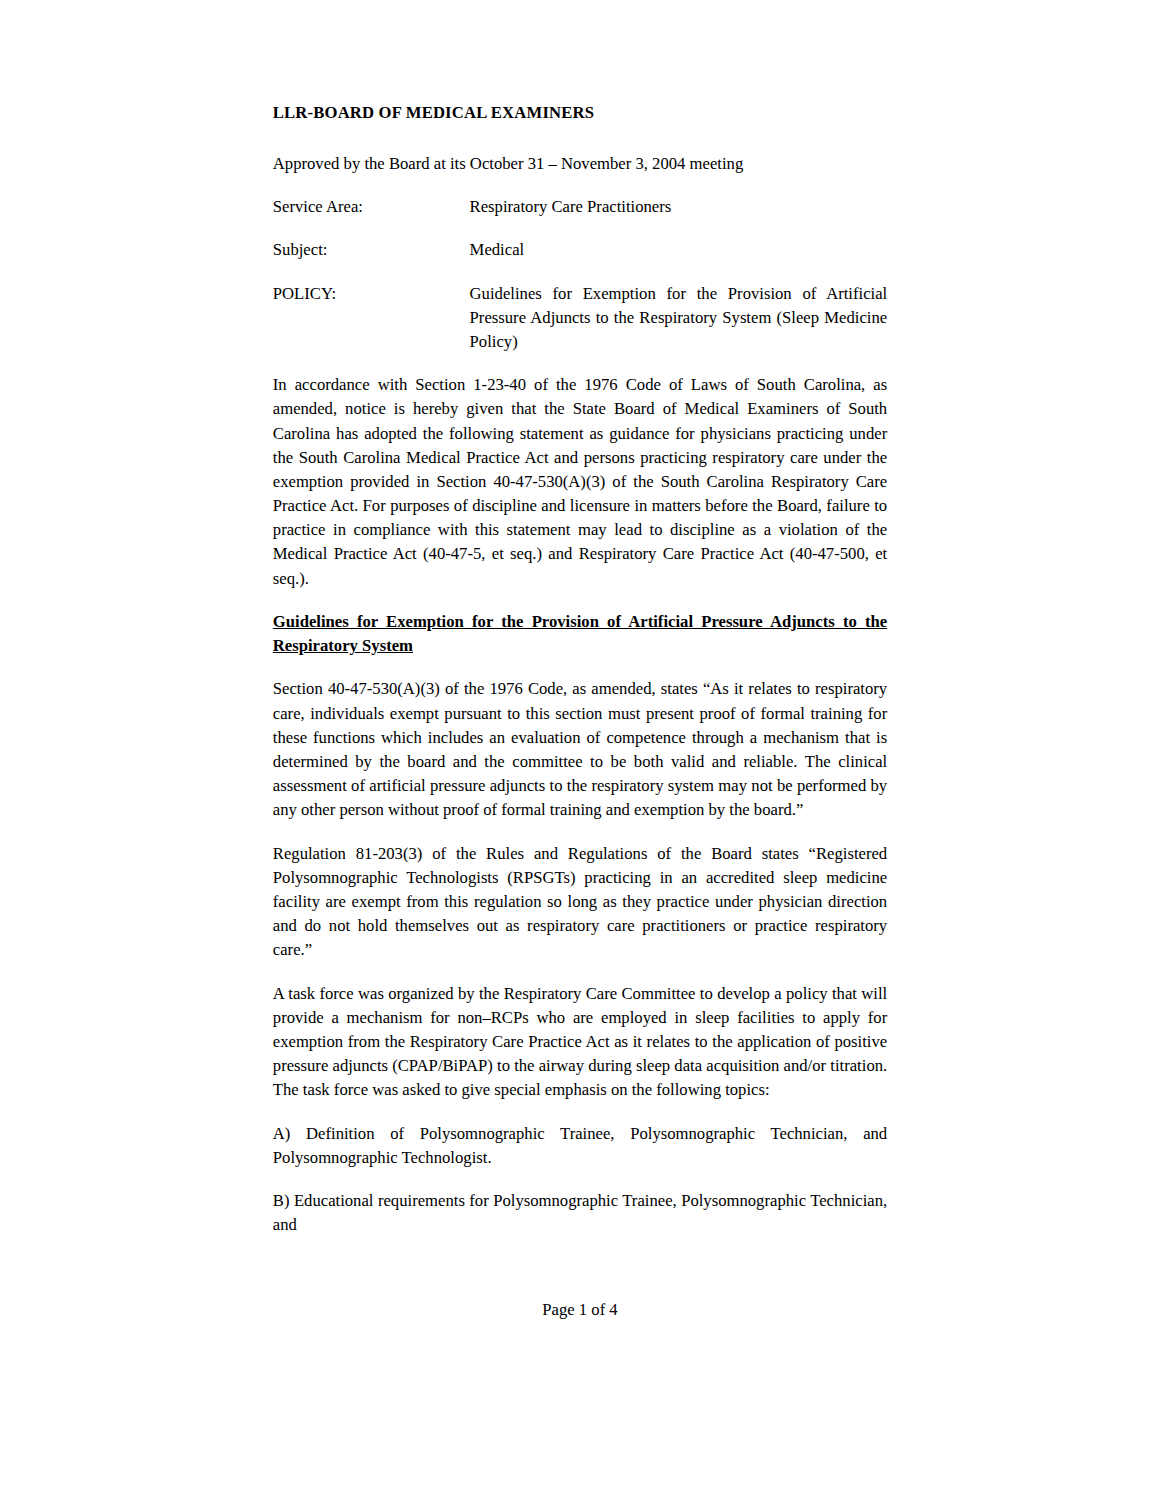LLR-BOARD OF MEDICAL EXAMINERS
Approved by the Board at its October 31 – November 3, 2004 meeting
Service Area:
Respiratory Care Practitioners
Subject:
Medical
POLICY:
Guidelines for Exemption for the Provision of Artificial Pressure Adjuncts to the Respiratory System (Sleep Medicine Policy)
In accordance with Section 1-23-40 of the 1976 Code of Laws of South Carolina, as amended, notice is hereby given that the State Board of Medical Examiners of South Carolina has adopted the following statement as guidance for physicians practicing under the South Carolina Medical Practice Act and persons practicing respiratory care under the exemption provided in Section 40-47-530(A)(3) of the South Carolina Respiratory Care Practice Act. For purposes of discipline and licensure in matters before the Board, failure to practice in compliance with this statement may lead to discipline as a violation of the Medical Practice Act (40-47-5, et seq.) and Respiratory Care Practice Act (40-47-500, et seq.).
Guidelines for Exemption for the Provision of Artificial Pressure Adjuncts to the Respiratory System
Section 40-47-530(A)(3) of the 1976 Code, as amended, states “As it relates to respiratory care, individuals exempt pursuant to this section must present proof of formal training for these functions which includes an evaluation of competence through a mechanism that is determined by the board and the committee to be both valid and reliable. The clinical assessment of artificial pressure adjuncts to the respiratory system may not be performed by any other person without proof of formal training and exemption by the board.”
Regulation 81-203(3) of the Rules and Regulations of the Board states “Registered Polysomnographic Technologists (RPSGTs) practicing in an accredited sleep medicine facility are exempt from this regulation so long as they practice under physician direction and do not hold themselves out as respiratory care practitioners or practice respiratory care.”
A task force was organized by the Respiratory Care Committee to develop a policy that will provide a mechanism for non–RCPs who are employed in sleep facilities to apply for exemption from the Respiratory Care Practice Act as it relates to the application of positive pressure adjuncts (CPAP/BiPAP) to the airway during sleep data acquisition and/or titration. The task force was asked to give special emphasis on the following topics:
A) Definition of Polysomnographic Trainee, Polysomnographic Technician, and Polysomnographic Technologist.
B) Educational requirements for Polysomnographic Trainee, Polysomnographic Technician, and
Page 1 of 4